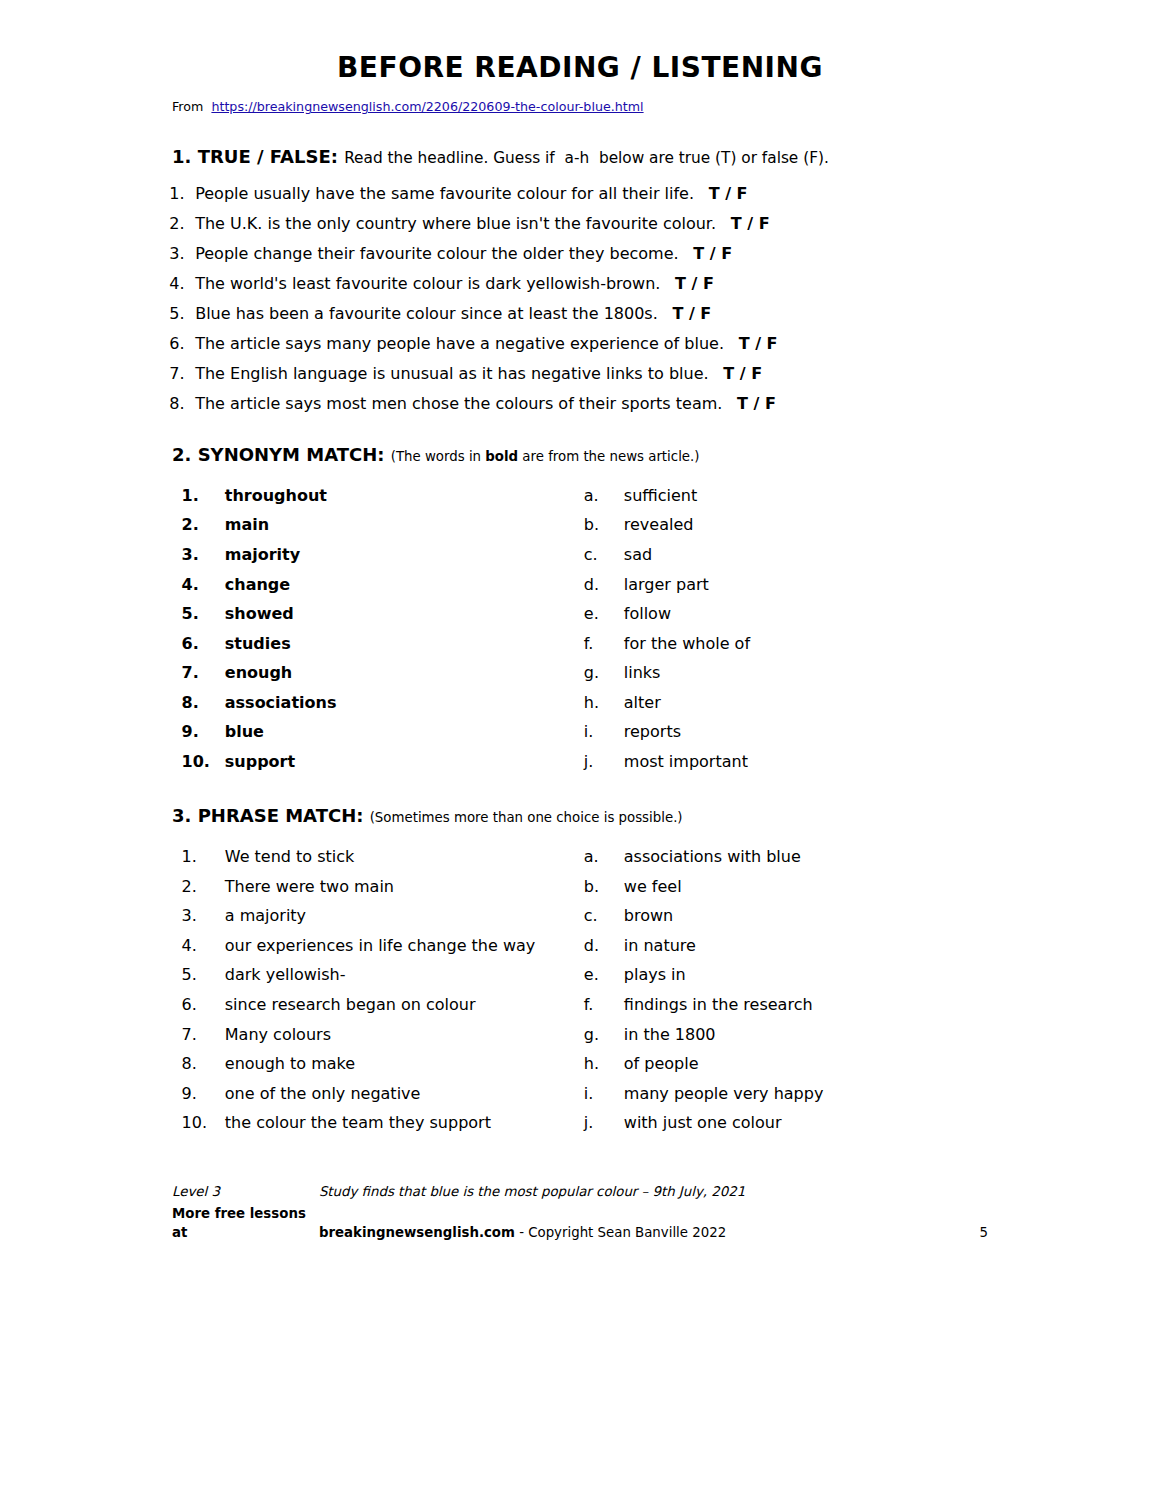BEFORE READING / LISTENING
From https://breakingnewsenglish.com/2206/220609-the-colour-blue.html
1. TRUE / FALSE: Read the headline. Guess if a-h below are true (T) or false (F).
People usually have the same favourite colour for all their life. T / F
The U.K. is the only country where blue isn't the favourite colour. T / F
People change their favourite colour the older they become. T / F
The world's least favourite colour is dark yellowish-brown. T / F
Blue has been a favourite colour since at least the 1800s. T / F
The article says many people have a negative experience of blue. T / F
The English language is unusual as it has negative links to blue. T / F
The article says most men chose the colours of their sports team. T / F
2. SYNONYM MATCH: (The words in bold are from the news article.)
| 1. | throughout | a. | sufficient |
| 2. | main | b. | revealed |
| 3. | majority | c. | sad |
| 4. | change | d. | larger part |
| 5. | showed | e. | follow |
| 6. | studies | f. | for the whole of |
| 7. | enough | g. | links |
| 8. | associations | h. | alter |
| 9. | blue | i. | reports |
| 10. | support | j. | most important |
3. PHRASE MATCH: (Sometimes more than one choice is possible.)
| 1. | We tend to stick | a. | associations with blue |
| 2. | There were two main | b. | we feel |
| 3. | a majority | c. | brown |
| 4. | our experiences in life change the way | d. | in nature |
| 5. | dark yellowish- | e. | plays in |
| 6. | since research began on colour | f. | findings in the research |
| 7. | Many colours | g. | in the 1800 |
| 8. | enough to make | h. | of people |
| 9. | one of the only negative | i. | many people very happy |
| 10. | the colour the team they support | j. | with just one colour |
| Level 3 | Study finds that blue is the most popular colour – 9th July, 2021 | |
| More free lessons at | breakingnewsenglish.com - Copyright Sean Banville 2022 | 5 |